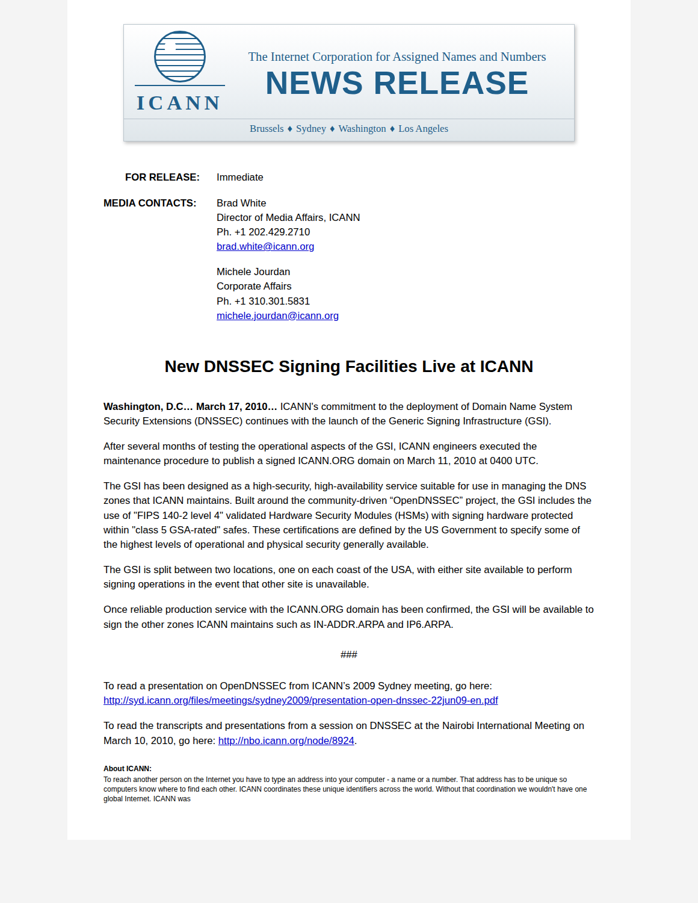ICANN
The Internet Corporation for Assigned Names and Numbers
NEWS RELEASE
Brussels♦Sydney♦Washington♦Los Angeles
| FOR RELEASE: | Immediate |
| MEDIA CONTACTS: | Brad White Director of Media Affairs, ICANN Ph. +1 202.429.2710 brad.white@icann.org |
| | Michele Jourdan Corporate Affairs Ph. +1 310.301.5831 michele.jourdan@icann.org |
New DNSSEC Signing Facilities Live at ICANN
Washington, D.C… March 17, 2010… ICANN's commitment to the deployment of Domain Name System Security Extensions (DNSSEC) continues with the launch of the Generic Signing Infrastructure (GSI).
After several months of testing the operational aspects of the GSI, ICANN engineers executed the maintenance procedure to publish a signed ICANN.ORG domain on March 11, 2010 at 0400 UTC.
The GSI has been designed as a high-security, high-availability service suitable for use in managing the DNS zones that ICANN maintains. Built around the community-driven “OpenDNSSEC” project, the GSI includes the use of "FIPS 140-2 level 4" validated Hardware Security Modules (HSMs) with signing hardware protected within "class 5 GSA-rated" safes. These certifications are defined by the US Government to specify some of the highest levels of operational and physical security generally available.
The GSI is split between two locations, one on each coast of the USA, with either site available to perform signing operations in the event that other site is unavailable.
Once reliable production service with the ICANN.ORG domain has been confirmed, the GSI will be available to sign the other zones ICANN maintains such as IN-ADDR.ARPA and IP6.ARPA.
###
To read a presentation on OpenDNSSEC from ICANN’s 2009 Sydney meeting, go here:
http://syd.icann.org/files/meetings/sydney2009/presentation-open-dnssec-22jun09-en.pdf
To read the transcripts and presentations from a session on DNSSEC at the Nairobi International Meeting on March 10, 2010, go here: http://nbo.icann.org/node/8924.
About ICANN:
To reach another person on the Internet you have to type an address into your computer - a name or a number. That address has to be unique so computers know where to find each other. ICANN coordinates these unique identifiers across the world. Without that coordination we wouldn't have one global Internet. ICANN was